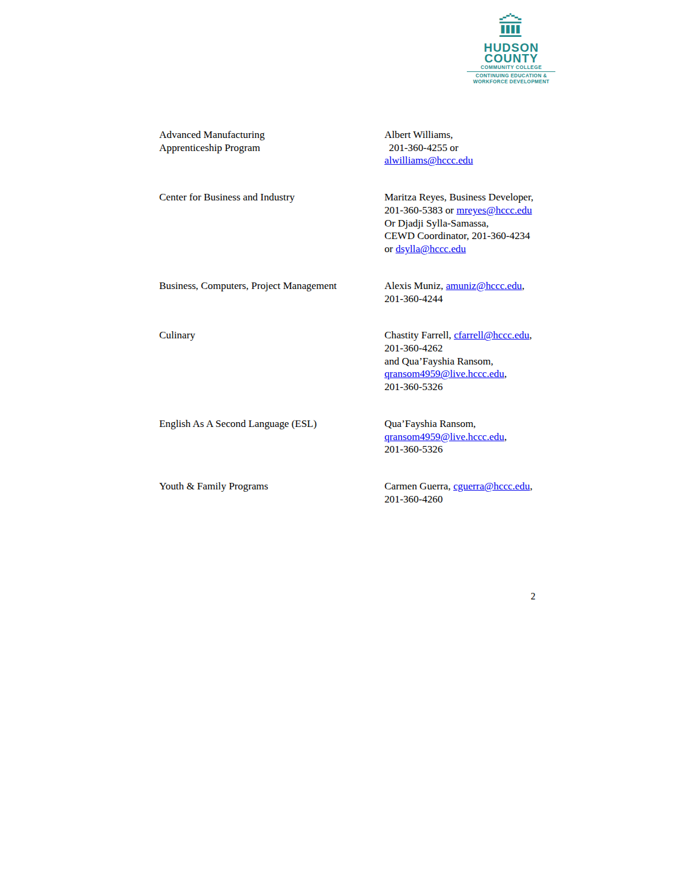🏛 HUDSON COUNTY COMMUNITY COLLEGE
CONTINUING EDUCATION &
WORKFORCE DEVELOPMENT
| Advanced Manufacturing Apprenticeship Program | Albert Williams, 201-360-4255 or alwilliams@hccc.edu |
| Center for Business and Industry | Maritza Reyes, Business Developer, 201-360-5383 or mreyes@hccc.edu Or Djadji Sylla-Samassa, CEWD Coordinator, 201-360-4234 or dsylla@hccc.edu |
| Business, Computers, Project Management | Alexis Muniz, amuniz@hccc.edu , 201-360-4244 |
| Culinary | Chastity Farrell, cfarrell@hccc.edu , 201-360-4262 and Qua’Fayshia Ransom, qransom4959@live.hccc.edu , 201-360-5326 |
| English As A Second Language (ESL) | Qua’Fayshia Ransom, qransom4959@live.hccc.edu , 201-360-5326 |
| Youth & Family Programs | Carmen Guerra, cguerra@hccc.edu , 201-360-4260 |
2